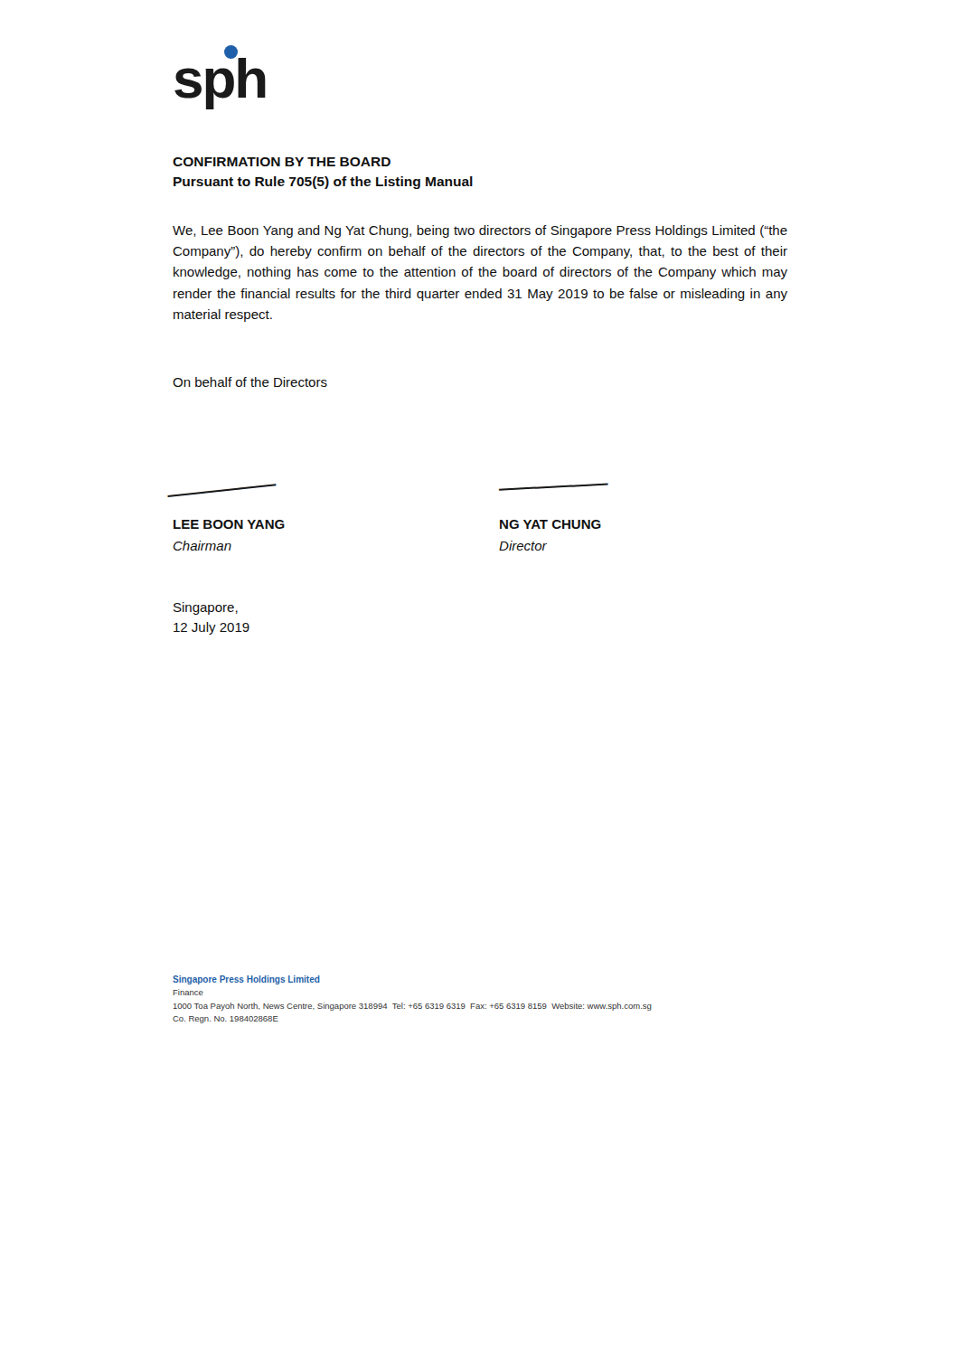sph
CONFIRMATION BY THE BOARD Pursuant to Rule 705(5) of the Listing Manual
We, Lee Boon Yang and Ng Yat Chung, being two directors of Singapore Press Holdings Limited (“the Company”), do hereby confirm on behalf of the directors of the Company, that, to the best of their knowledge, nothing has come to the attention of the board of directors of the Company which may render the financial results for the third quarter ended 31 May 2019 to be false or misleading in any material respect.
On behalf of the Directors
———
LEE BOON YANG
Chairman
———
NG YAT CHUNG
Director
Singapore,
12 July 2019
Singapore Press Holdings Limited
Finance
1000 Toa Payoh North, News Centre, Singapore 318994 Tel: +65 6319 6319 Fax: +65 6319 8159 Website: www.sph.com.sg
Co. Regn. No. 198402868E